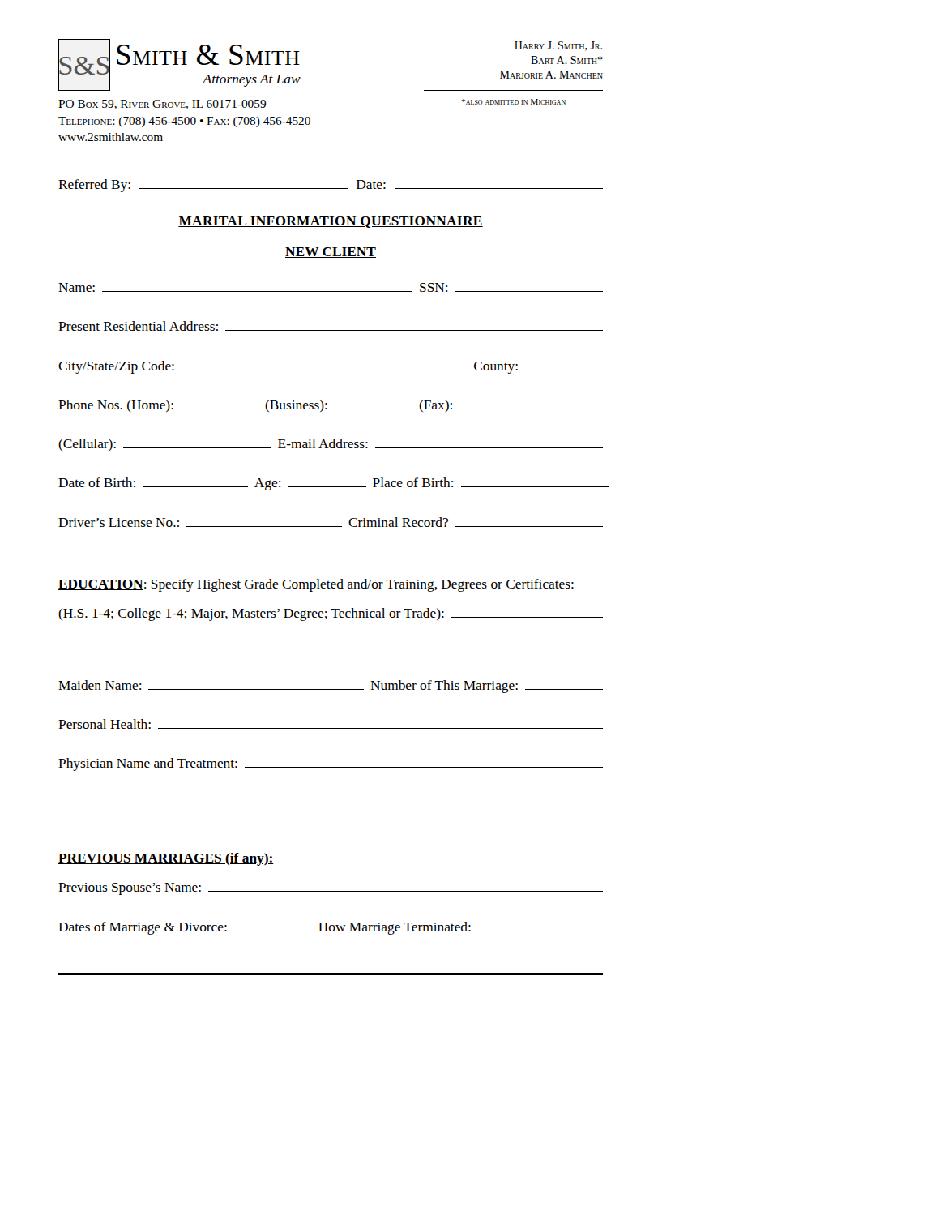S&S
Smith & Smith
Attorneys At Law
PO Box 59, River Grove, IL 60171-0059
Telephone: (708) 456-4500 • Fax: (708) 456-4520
www.2smithlaw.com
Harry J. Smith, Jr.
Bart A. Smith*
Marjorie A. Manchen
*also admitted in Michigan
Referred By: Date:
MARITAL INFORMATION QUESTIONNAIRE
NEW CLIENT
Name: SSN:
Present Residential Address:
City/State/Zip Code: County:
Phone Nos. (Home): (Business): (Fax):
(Cellular): E-mail Address:
Date of Birth: Age: Place of Birth:
Driver’s License No.: Criminal Record?
EDUCATION: Specify Highest Grade Completed and/or Training, Degrees or Certificates:
(H.S. 1-4; College 1-4; Major, Masters’ Degree; Technical or Trade):
Maiden Name: Number of This Marriage:
Personal Health:
Physician Name and Treatment:
PREVIOUS MARRIAGES (if any):
Previous Spouse’s Name:
Dates of Marriage & Divorce: How Marriage Terminated: